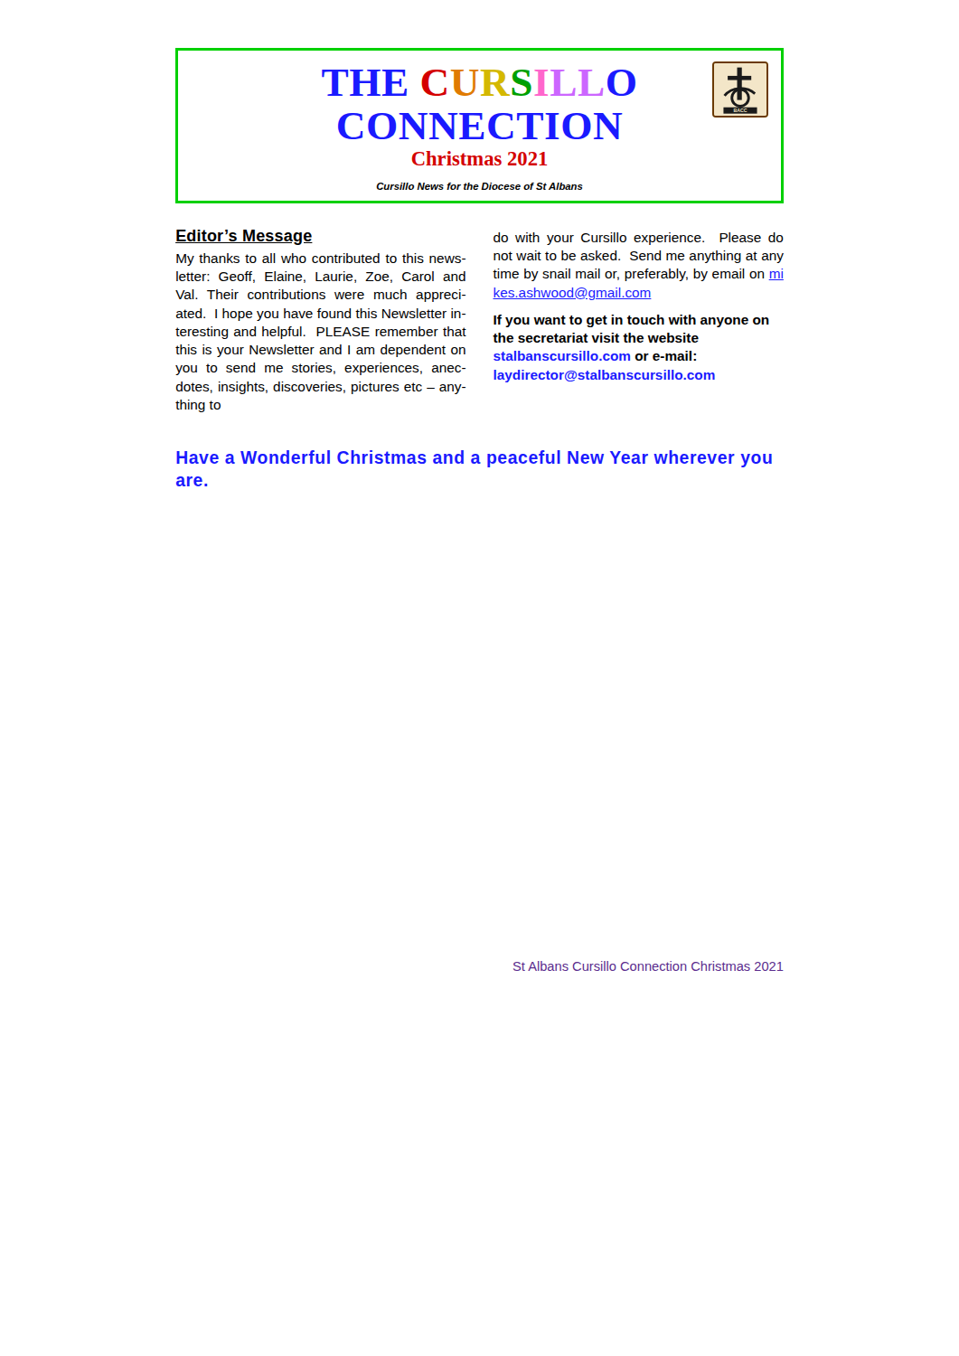BACC
THE CURSILLO CONNECTION
Christmas 2021
Cursillo News for the Diocese of St Albans
Editor’s Message
My thanks to all who contributed to this newsletter: Geoff, Elaine, Laurie, Zoe, Carol and Val. Their contributions were much appreciated. I hope you have found this Newsletter interesting and helpful. PLEASE remember that this is your Newsletter and I am dependent on you to send me stories, experiences, anecdotes, insights, discoveries, pictures etc – anything to
do with your Cursillo experience. Please do not wait to be asked. Send me anything at any time by snail mail or, preferably, by email on mikes.ashwood@gmail.com
If you want to get in touch with anyone on the secretariat visit the website stalbanscursillo.com or e-mail:
laydirector@stalbanscursillo.com
Have a Wonderful Christmas and a peaceful New Year wherever you are.
St Albans Cursillo Connection Christmas 2021